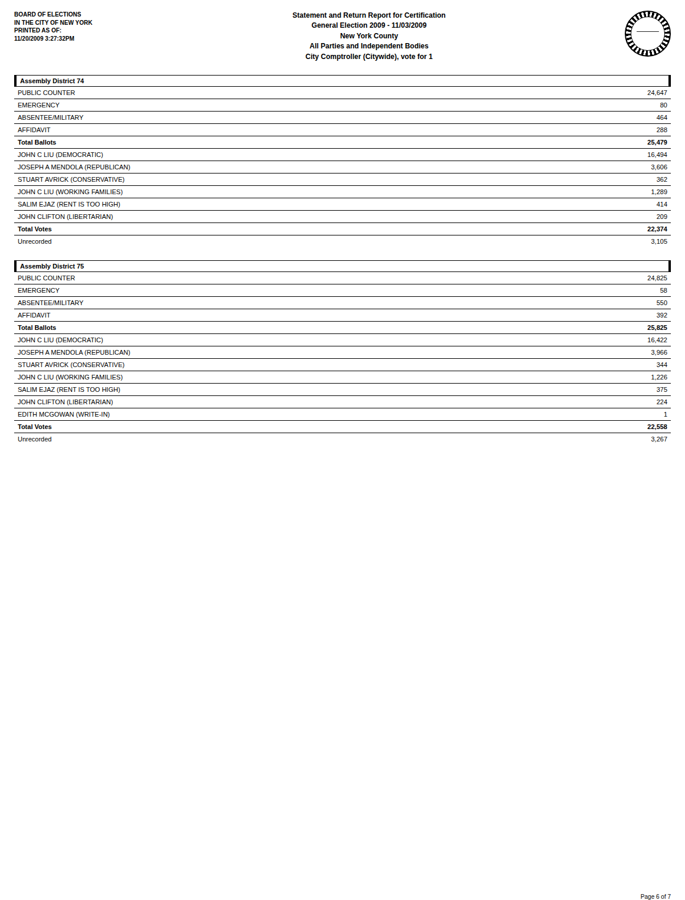BOARD OF ELECTIONS
IN THE CITY OF NEW YORK
PRINTED AS OF:
11/20/2009 3:27:32PM
Statement and Return Report for Certification
General Election 2009 - 11/03/2009
New York County
All Parties and Independent Bodies
City Comptroller (Citywide), vote for 1
Assembly District 74
| PUBLIC COUNTER | 24,647 |
| EMERGENCY | 80 |
| ABSENTEE/MILITARY | 464 |
| AFFIDAVIT | 288 |
| Total Ballots | 25,479 |
| JOHN C LIU (DEMOCRATIC) | 16,494 |
| JOSEPH A MENDOLA (REPUBLICAN) | 3,606 |
| STUART AVRICK (CONSERVATIVE) | 362 |
| JOHN C LIU (WORKING FAMILIES) | 1,289 |
| SALIM EJAZ (RENT IS TOO HIGH) | 414 |
| JOHN CLIFTON (LIBERTARIAN) | 209 |
| Total Votes | 22,374 |
| Unrecorded | 3,105 |
Assembly District 75
| PUBLIC COUNTER | 24,825 |
| EMERGENCY | 58 |
| ABSENTEE/MILITARY | 550 |
| AFFIDAVIT | 392 |
| Total Ballots | 25,825 |
| JOHN C LIU (DEMOCRATIC) | 16,422 |
| JOSEPH A MENDOLA (REPUBLICAN) | 3,966 |
| STUART AVRICK (CONSERVATIVE) | 344 |
| JOHN C LIU (WORKING FAMILIES) | 1,226 |
| SALIM EJAZ (RENT IS TOO HIGH) | 375 |
| JOHN CLIFTON (LIBERTARIAN) | 224 |
| EDITH MCGOWAN (WRITE-IN) | 1 |
| Total Votes | 22,558 |
| Unrecorded | 3,267 |
Page 6 of 7